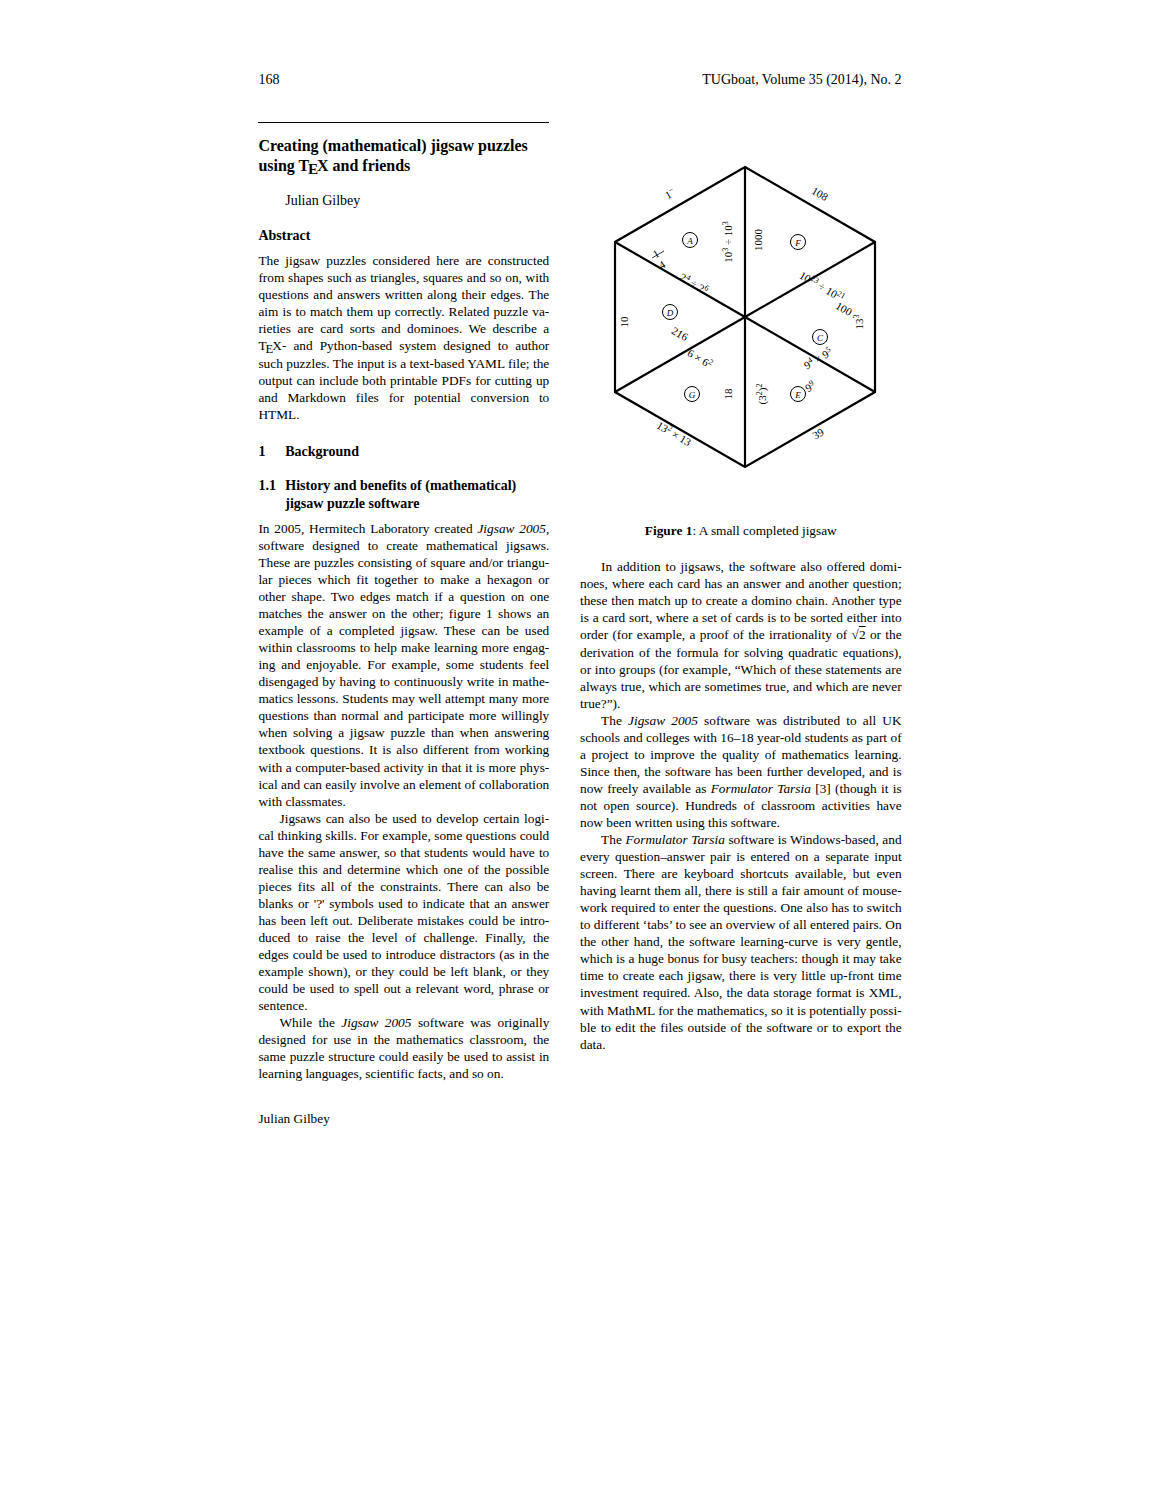168 TUGboat, Volume 35 (2014), No. 2
Creating (mathematical) jigsaw puzzles
using Te X and friends
Julian Gilbey
Abstract
The jigsaw puzzles considered here are constructed from shapes such as triangles, squares and so on, with questions and answers written along their edges. The aim is to match them up correctly. Related puzzle varieties are card sorts and dominoes. We describe a TEX- and Python-based system designed to author such puzzles. The input is a text-based YAML file; the output can include both printable PDFs for cutting up and Markdown files for potential conversion to HTML.
1 Background
1.1 History and benefits of (mathematical) jigsaw puzzle software
In 2005, Hermitech Laboratory created Jigsaw 2005, software designed to create mathematical jigsaws. These are puzzles consisting of square and/or triangular pieces which fit together to make a hexagon or other shape. Two edges match if a question on one matches the answer on the other; figure 1 shows an example of a completed jigsaw. These can be used within classrooms to help make learning more engaging and enjoyable. For example, some students feel disengaged by having to continuously write in mathematics lessons. Students may well attempt many more questions than normal and participate more willingly when solving a jigsaw puzzle than when answering textbook questions. It is also different from working with a computer-based activity in that it is more physical and can easily involve an element of collaboration with classmates.
Jigsaws can also be used to develop certain logical thinking skills. For example, some questions could have the same answer, so that students would have to realise this and determine which one of the possible pieces fits all of the constraints. There can also be blanks or '?' symbols used to indicate that an answer has been left out. Deliberate mistakes could be introduced to raise the level of challenge. Finally, the edges could be used to introduce distractors (as in the example shown), or they could be left blank, or they could be used to spell out a relevant word, phrase or sentence.
While the Jigsaw 2005 software was originally designed for use in the mathematics classroom, the same puzzle structure could easily be used to assist in learning languages, scientific facts, and so on.
Julian Gilbey
1− A 103 ÷ 103 1 4 108 1000 F 1023 ÷ 1021 100 133 C 94 × 95 99 39 E (32)2 18 G 6 × 62 132 × 13 216 10 D 24 ÷ 26
Figure 1: A small completed jigsaw
In addition to jigsaws, the software also offered dominoes, where each card has an answer and another question; these then match up to create a domino chain. Another type is a card sort, where a set of cards is to be sorted either into order (for example, a proof of the irrationality of √2 or the derivation of the formula for solving quadratic equations), or into groups (for example, “Which of these statements are always true, which are sometimes true, and which are never true?”).
The Jigsaw 2005 software was distributed to all UK schools and colleges with 16–18 year-old students as part of a project to improve the quality of mathematics learning. Since then, the software has been further developed, and is now freely available as Formulator Tarsia [3] (though it is not open source). Hundreds of classroom activities have now been written using this software.
The Formulator Tarsia software is Windows-based, and every question–answer pair is entered on a separate input screen. There are keyboard shortcuts available, but even having learnt them all, there is still a fair amount of mouse-work required to enter the questions. One also has to switch to different ‘tabs’ to see an overview of all entered pairs. On the other hand, the software learning-curve is very gentle, which is a huge bonus for busy teachers: though it may take time to create each jigsaw, there is very little up-front time investment required. Also, the data storage format is XML, with MathML for the mathematics, so it is potentially possible to edit the files outside of the software or to export the data.